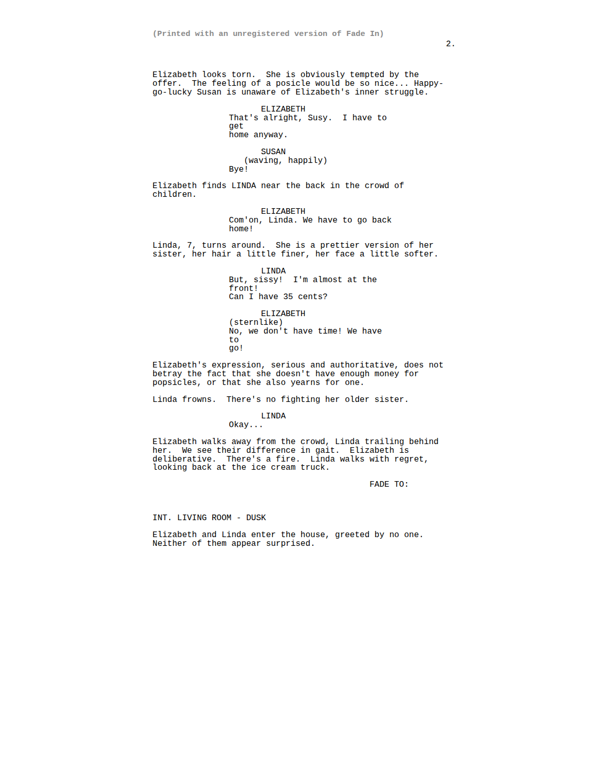(Printed with an unregistered version of Fade In)
2.
Elizabeth looks torn. She is obviously tempted by the offer. The feeling of a posicle would be so nice... Happy- go-lucky Susan is unaware of Elizabeth's inner struggle.
ELIZABETH
That's alright, Susy. I have to get home anyway.
SUSAN
(waving, happily)
Bye!
Elizabeth finds LINDA near the back in the crowd of children.
ELIZABETH
Com'on, Linda. We have to go back home!
Linda, 7, turns around. She is a prettier version of her sister, her hair a little finer, her face a little softer.
LINDA
But, sissy! I'm almost at the front! Can I have 35 cents?
ELIZABETH
(sternlike)
No, we don't have time! We have to go!
Elizabeth's expression, serious and authoritative, does not betray the fact that she doesn't have enough money for popsicles, or that she also yearns for one.
Linda frowns. There's no fighting her older sister.
LINDA
Okay...
Elizabeth walks away from the crowd, Linda trailing behind her. We see their difference in gait. Elizabeth is deliberative. There's a fire. Linda walks with regret, looking back at the ice cream truck.
FADE TO:
INT. LIVING ROOM - DUSK
Elizabeth and Linda enter the house, greeted by no one. Neither of them appear surprised.